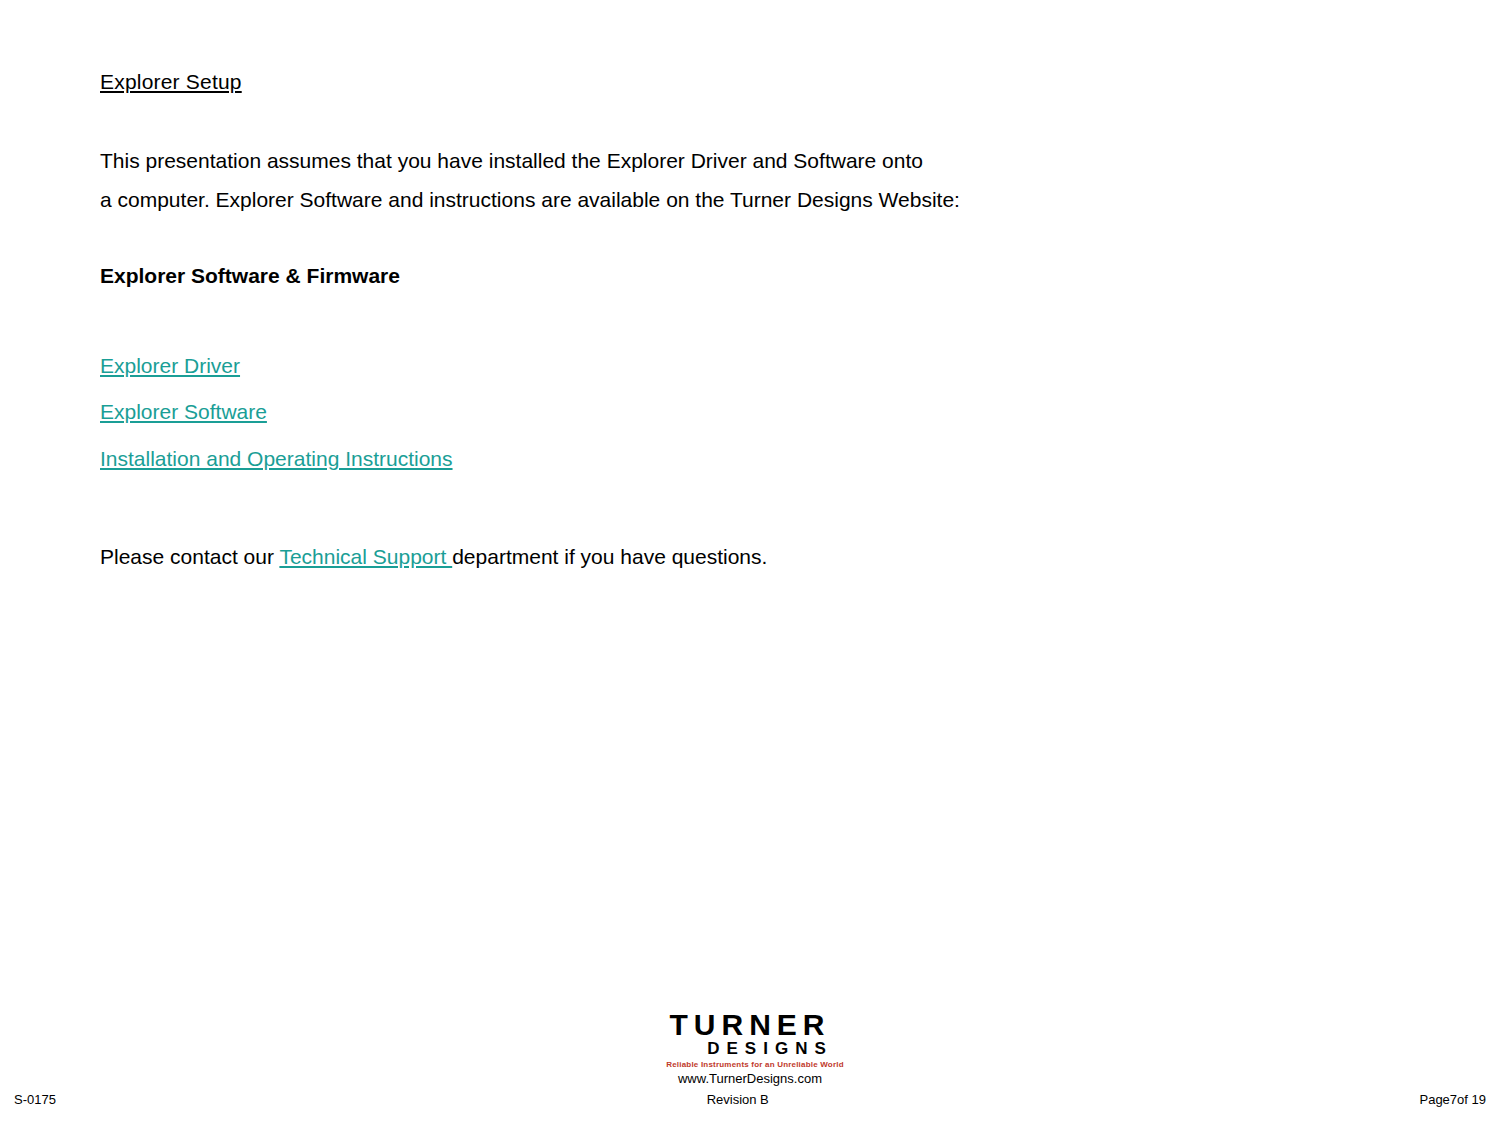Explorer Setup
This presentation assumes that you have installed the Explorer Driver and Software onto
a computer. Explorer Software and instructions are available on the Turner Designs Website:
Explorer Software & Firmware
Explorer Driver
Explorer Software
Installation and Operating Instructions
Please contact our Technical Support department if you have questions.
TURNER
DESIGNS
Reliable Instruments for an Unreliable World
www.TurnerDesigns.com
S-0175
Revision B
Page7of 19